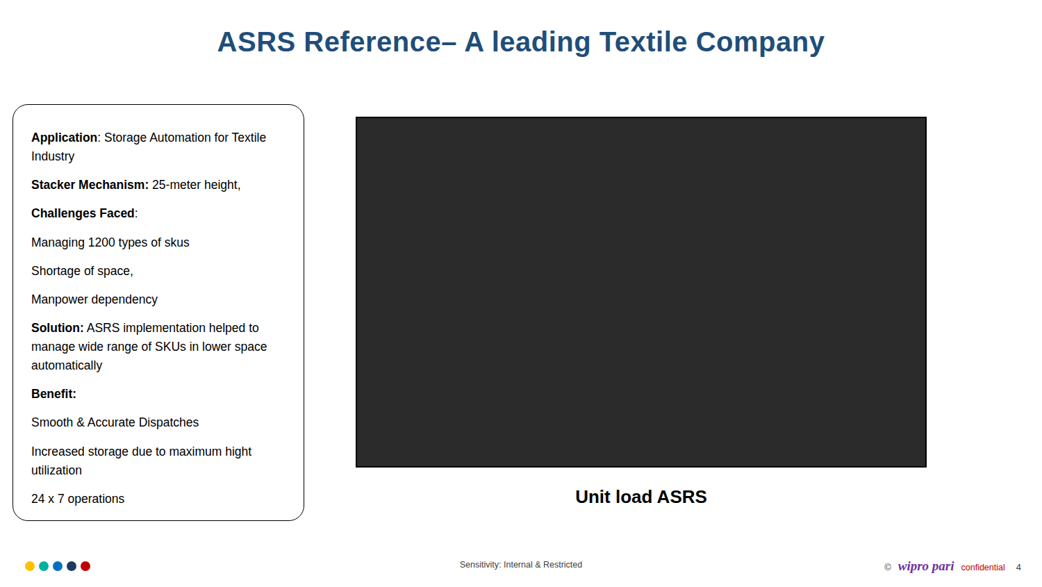ASRS Reference– A leading Textile Company
Application: Storage Automation for Textile Industry
Stacker Mechanism: 25-meter height,
Challenges Faced:
Managing 1200 types of skus
Shortage of space,
Manpower dependency
Solution: ASRS implementation helped to manage wide range of SKUs in lower space automatically
Benefit:
Smooth & Accurate Dispatches
Increased storage due to maximum hight utilization
24 x 7 operations
Unit load ASRS
Sensitivity: Internal & Restricted
© wipro pari confidential 4